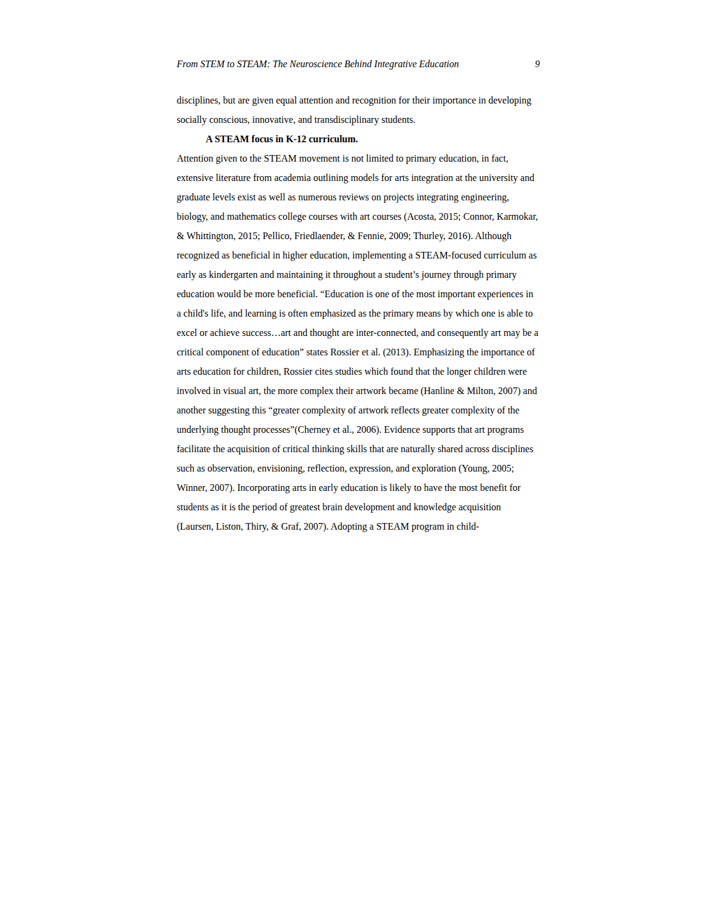From STEM to STEAM: The Neuroscience Behind Integrative Education 9
disciplines, but are given equal attention and recognition for their importance in developing socially conscious, innovative, and transdisciplinary students.
A STEAM focus in K-12 curriculum.
Attention given to the STEAM movement is not limited to primary education, in fact, extensive literature from academia outlining models for arts integration at the university and graduate levels exist as well as numerous reviews on projects integrating engineering, biology, and mathematics college courses with art courses (Acosta, 2015; Connor, Karmokar, & Whittington, 2015; Pellico, Friedlaender, & Fennie, 2009; Thurley, 2016). Although recognized as beneficial in higher education, implementing a STEAM-focused curriculum as early as kindergarten and maintaining it throughout a student’s journey through primary education would be more beneficial. “Education is one of the most important experiences in a child's life, and learning is often emphasized as the primary means by which one is able to excel or achieve success…art and thought are inter-connected, and consequently art may be a critical component of education” states Rossier et al. (2013). Emphasizing the importance of arts education for children, Rossier cites studies which found that the longer children were involved in visual art, the more complex their artwork became (Hanline & Milton, 2007) and another suggesting this “greater complexity of artwork reflects greater complexity of the underlying thought processes”(Cherney et al., 2006). Evidence supports that art programs facilitate the acquisition of critical thinking skills that are naturally shared across disciplines such as observation, envisioning, reflection, expression, and exploration (Young, 2005; Winner, 2007). Incorporating arts in early education is likely to have the most benefit for students as it is the period of greatest brain development and knowledge acquisition (Laursen, Liston, Thiry, & Graf, 2007). Adopting a STEAM program in child-